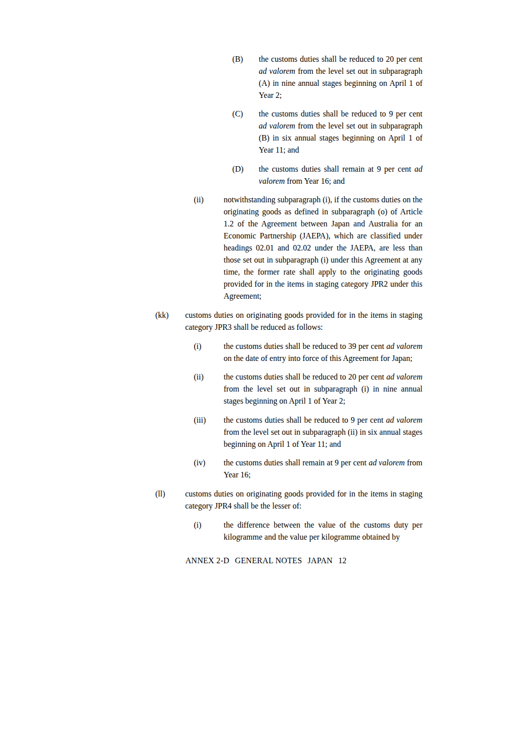(B)
the customs duties shall be reduced to 20 per cent ad valorem from the level set out in subparagraph (A) in nine annual stages beginning on April 1 of Year 2;
(C)
the customs duties shall be reduced to 9 per cent ad valorem from the level set out in subparagraph (B) in six annual stages beginning on April 1 of Year 11; and
(D)
the customs duties shall remain at 9 per cent ad valorem from Year 16; and
(ii)
notwithstanding subparagraph (i), if the customs duties on the originating goods as defined in subparagraph (o) of Article 1.2 of the Agreement between Japan and Australia for an Economic Partnership (JAEPA), which are classified under headings 02.01 and 02.02 under the JAEPA, are less than those set out in subparagraph (i) under this Agreement at any time, the former rate shall apply to the originating goods provided for in the items in staging category JPR2 under this Agreement;
(kk)
customs duties on originating goods provided for in the items in staging category JPR3 shall be reduced as follows:
(i)
the customs duties shall be reduced to 39 per cent ad valorem on the date of entry into force of this Agreement for Japan;
(ii)
the customs duties shall be reduced to 20 per cent ad valorem from the level set out in subparagraph (i) in nine annual stages beginning on April 1 of Year 2;
(iii)
the customs duties shall be reduced to 9 per cent ad valorem from the level set out in subparagraph (ii) in six annual stages beginning on April 1 of Year 11; and
(iv)
the customs duties shall remain at 9 per cent ad valorem from Year 16;
(ll)
customs duties on originating goods provided for in the items in staging category JPR4 shall be the lesser of:
(i)
the difference between the value of the customs duty per kilogramme and the value per kilogramme obtained by
ANNEX 2-D GENERAL NOTES JAPAN 12